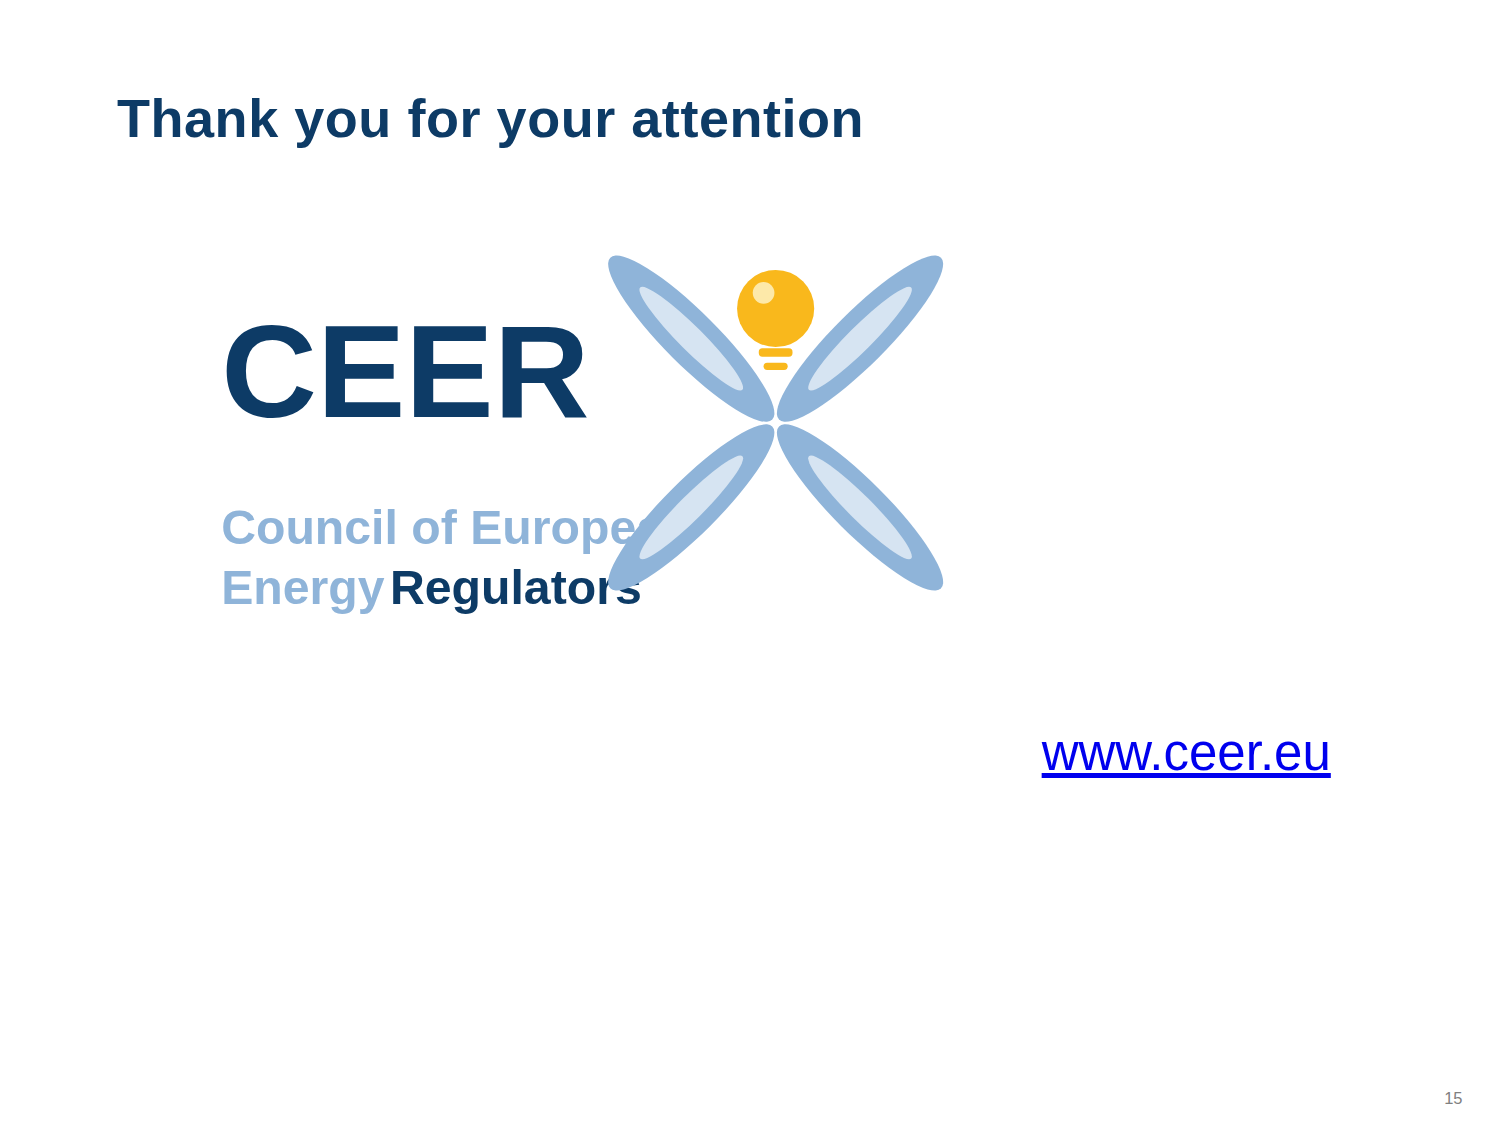Thank you for your attention
CEER Council of European Energy Regulators
www.ceer.eu
15